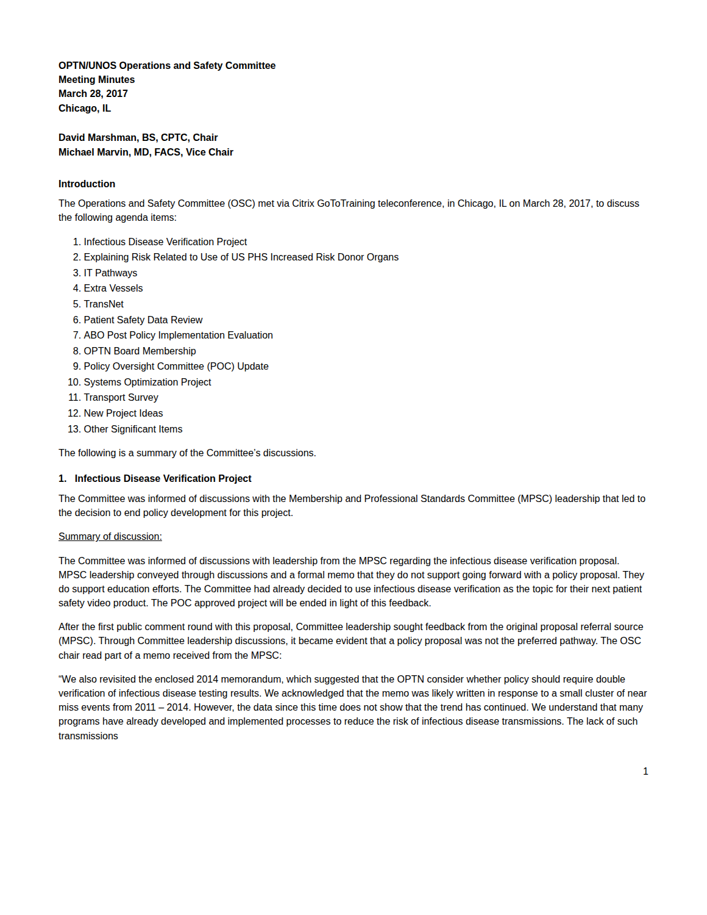OPTN/UNOS Operations and Safety Committee
Meeting Minutes
March 28, 2017
Chicago, IL
David Marshman, BS, CPTC, Chair
Michael Marvin, MD, FACS, Vice Chair
Introduction
The Operations and Safety Committee (OSC) met via Citrix GoToTraining teleconference, in Chicago, IL on March 28, 2017, to discuss the following agenda items:
Infectious Disease Verification Project
Explaining Risk Related to Use of US PHS Increased Risk Donor Organs
IT Pathways
Extra Vessels
TransNet
Patient Safety Data Review
ABO Post Policy Implementation Evaluation
OPTN Board Membership
Policy Oversight Committee (POC) Update
Systems Optimization Project
Transport Survey
New Project Ideas
Other Significant Items
The following is a summary of the Committee’s discussions.
1. Infectious Disease Verification Project
The Committee was informed of discussions with the Membership and Professional Standards Committee (MPSC) leadership that led to the decision to end policy development for this project.
Summary of discussion:
The Committee was informed of discussions with leadership from the MPSC regarding the infectious disease verification proposal. MPSC leadership conveyed through discussions and a formal memo that they do not support going forward with a policy proposal. They do support education efforts. The Committee had already decided to use infectious disease verification as the topic for their next patient safety video product. The POC approved project will be ended in light of this feedback.
After the first public comment round with this proposal, Committee leadership sought feedback from the original proposal referral source (MPSC). Through Committee leadership discussions, it became evident that a policy proposal was not the preferred pathway. The OSC chair read part of a memo received from the MPSC:
“We also revisited the enclosed 2014 memorandum, which suggested that the OPTN consider whether policy should require double verification of infectious disease testing results. We acknowledged that the memo was likely written in response to a small cluster of near miss events from 2011 – 2014. However, the data since this time does not show that the trend has continued. We understand that many programs have already developed and implemented processes to reduce the risk of infectious disease transmissions. The lack of such transmissions
1